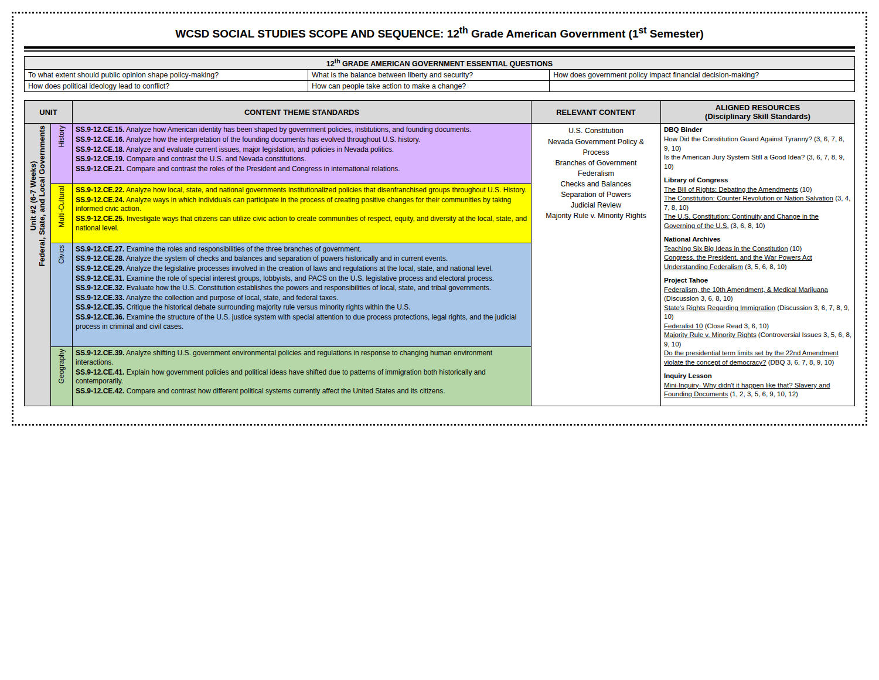WCSD SOCIAL STUDIES SCOPE AND SEQUENCE: 12th Grade American Government (1st Semester)
| 12 th GRADE AMERICAN GOVERNMENT ESSENTIAL QUESTIONS |
| --- |
| To what extent should public opinion shape policy-making? | What is the balance between liberty and security? | How does government policy impact financial decision-making? |
| How does political ideology lead to conflict? | How can people take action to make a change? | |
| UNIT | CONTENT THEME STANDARDS | RELEVANT CONTENT | ALIGNED RESOURCES (Disciplinary Skill Standards) |
| --- | --- | --- | --- |
| Unit #2 (6-7 Weeks) Federal, State, and Local Governments | History | SS.9-12.CE.15. Analyze how American identity has been shaped by government policies, institutions, and founding documents. SS.9-12.CE.16. Analyze how the interpretation of the founding documents has evolved throughout U.S. history. SS.9-12.CE.18. Analyze and evaluate current issues, major legislation, and policies in Nevada politics. SS.9-12.CE.19. Compare and contrast the U.S. and Nevada constitutions. SS.9-12.CE.21. Compare and contrast the roles of the President and Congress in international relations. | U.S. Constitution Nevada Government Policy & Process Branches of Government Federalism Checks and Balances Separation of Powers Judicial Review Majority Rule v. Minority Rights | DBQ Binder How Did the Constitution Guard Against Tyranny? (3, 6, 7, 8, 9, 10) Is the American Jury System Still a Good Idea? (3, 6, 7, 8, 9, 10) Library of Congress The Bill of Rights: Debating the Amendments (10) The Constitution: Counter Revolution or Nation Salvation (3, 4, 7, 8, 10) The U.S. Constitution: Continuity and Change in the Governing of the U.S. (3, 6, 8, 10) National Archives Teaching Six Big Ideas in the Constitution (10) Congress, the President, and the War Powers Act Understanding Federalism (3, 5, 6, 8, 10) Project Tahoe Federalism, the 10th Amendment, & Medical Marijuana (Discussion 3, 6, 8, 10) State's Rights Regarding Immigration (Discussion 3, 6, 7, 8, 9, 10) Federalist 10 (Close Read 3, 6, 10) Majority Rule v. Minority Rights (Controversial Issues 3, 5, 6, 8, 9, 10) Do the presidential term limits set by the 22nd Amendment violate the concept of democracy? (DBQ 3, 6, 7, 8, 9, 10) Inquiry Lesson Mini-Inquiry- Why didn't it happen like that? Slavery and Founding Documents (1, 2, 3, 5, 6, 9, 10, 12) |
| Multi-Cultural | SS.9-12.CE.22. Analyze how local, state, and national governments institutionalized policies that disenfranchised groups throughout U.S. History. SS.9-12.CE.24. Analyze ways in which individuals can participate in the process of creating positive changes for their communities by taking informed civic action. SS.9-12.CE.25. Investigate ways that citizens can utilize civic action to create communities of respect, equity, and diversity at the local, state, and national level. |
| Civics | SS.9-12.CE.27. Examine the roles and responsibilities of the three branches of government. SS.9-12.CE.28. Analyze the system of checks and balances and separation of powers historically and in current events. SS.9-12.CE.29. Analyze the legislative processes involved in the creation of laws and regulations at the local, state, and national level. SS.9-12.CE.31. Examine the role of special interest groups, lobbyists, and PACS on the U.S. legislative process and electoral process. SS.9-12.CE.32. Evaluate how the U.S. Constitution establishes the powers and responsibilities of local, state, and tribal governments. SS.9-12.CE.33. Analyze the collection and purpose of local, state, and federal taxes. SS.9-12.CE.35. Critique the historical debate surrounding majority rule versus minority rights within the U.S. SS.9-12.CE.36. Examine the structure of the U.S. justice system with special attention to due process protections, legal rights, and the judicial process in criminal and civil cases. |
| Geography | SS.9-12.CE.39. Analyze shifting U.S. government environmental policies and regulations in response to changing human environment interactions. SS.9-12.CE.41. Explain how government policies and political ideas have shifted due to patterns of immigration both historically and contemporarily. SS.9-12.CE.42. Compare and contrast how different political systems currently affect the United States and its citizens. |